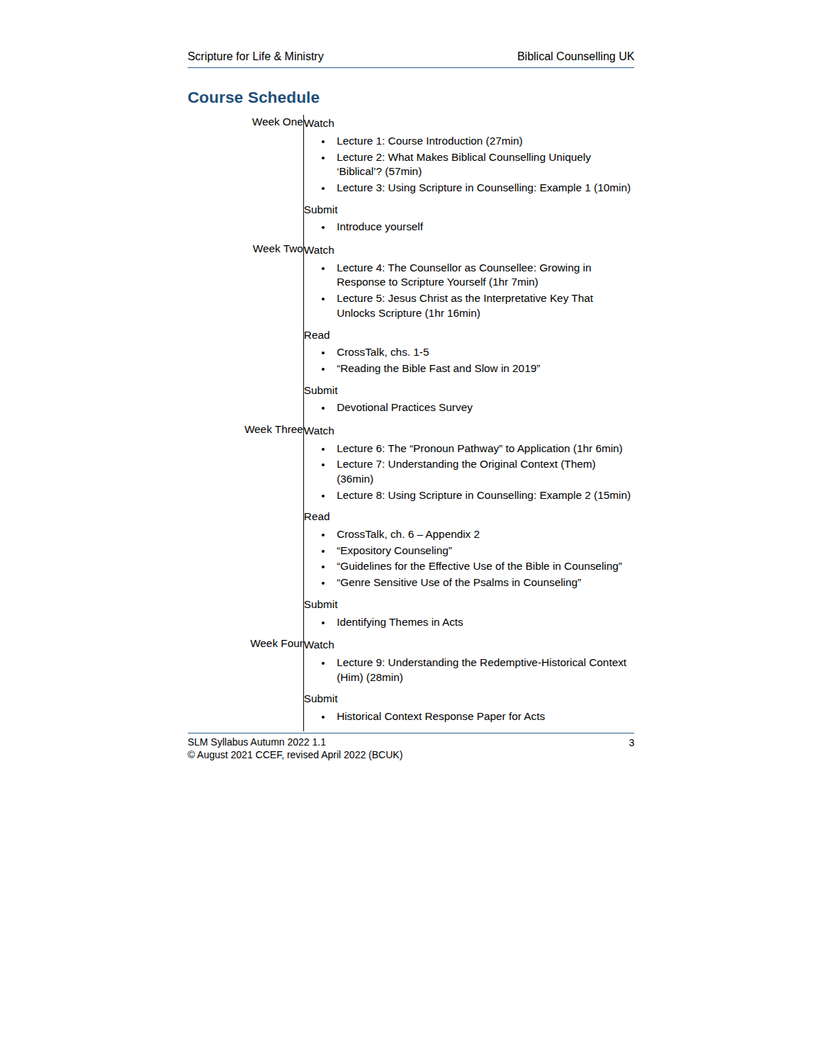Scripture for Life & Ministry
Biblical Counselling UK
Course Schedule
| Week One | Watch Lecture 1: Course Introduction (27min) Lecture 2: What Makes Biblical Counselling Uniquely ‘Biblical’? (57min) Lecture 3: Using Scripture in Counselling: Example 1 (10min) Submit Introduce yourself |
| Week Two | Watch Lecture 4: The Counsellor as Counsellee: Growing in Response to Scripture Yourself (1hr 7min) Lecture 5: Jesus Christ as the Interpretative Key That Unlocks Scripture (1hr 16min) Read CrossTalk, chs. 1-5 “Reading the Bible Fast and Slow in 2019” Submit Devotional Practices Survey |
| Week Three | Watch Lecture 6: The “Pronoun Pathway” to Application (1hr 6min) Lecture 7: Understanding the Original Context (Them) (36min) Lecture 8: Using Scripture in Counselling: Example 2 (15min) Read CrossTalk, ch. 6 – Appendix 2 “Expository Counseling” “Guidelines for the Effective Use of the Bible in Counseling” “Genre Sensitive Use of the Psalms in Counseling” Submit Identifying Themes in Acts |
| Week Four | Watch Lecture 9: Understanding the Redemptive-Historical Context (Him) (28min) Submit Historical Context Response Paper for Acts |
SLM Syllabus Autumn 2022 1.1
© August 2021 CCEF, revised April 2022 (BCUK)
3